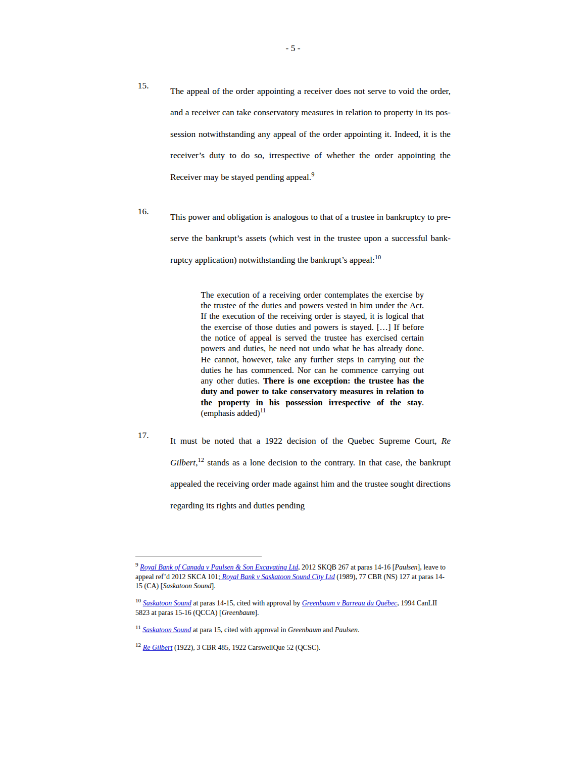- 5 -
15.
The appeal of the order appointing a receiver does not serve to void the order, and a receiver can take conservatory measures in relation to property in its possession notwithstanding any appeal of the order appointing it. Indeed, it is the receiver’s duty to do so, irrespective of whether the order appointing the Receiver may be stayed pending appeal.9
16.
This power and obligation is analogous to that of a trustee in bankruptcy to preserve the bankrupt’s assets (which vest in the trustee upon a successful bankruptcy application) notwithstanding the bankrupt’s appeal:10
The execution of a receiving order contemplates the exercise by the trustee of the duties and powers vested in him under the Act. If the execution of the receiving order is stayed, it is logical that the exercise of those duties and powers is stayed. […] If before the notice of appeal is served the trustee has exercised certain powers and duties, he need not undo what he has already done. He cannot, however, take any further steps in carrying out the duties he has commenced. Nor can he commence carrying out any other duties. There is one exception: the trustee has the duty and power to take conservatory measures in relation to the property in his possession irrespective of the stay. (emphasis added)11
17.
It must be noted that a 1922 decision of the Quebec Supreme Court, Re Gilbert,12 stands as a lone decision to the contrary. In that case, the bankrupt appealed the receiving order made against him and the trustee sought directions regarding its rights and duties pending
9 Royal Bank of Canada v Paulsen & Son Excavating Ltd, 2012 SKQB 267 at paras 14-16 [Paulsen], leave to appeal ref’d 2012 SKCA 101; Royal Bank v Saskatoon Sound City Ltd (1989), 77 CBR (NS) 127 at paras 14-15 (CA) [Saskatoon Sound].
10 Saskatoon Sound at paras 14-15, cited with approval by Greenbaum v Barreau du Québec, 1994 CanLII 5823 at paras 15-16 (QCCA) [Greenbaum].
11 Saskatoon Sound at para 15, cited with approval in Greenbaum and Paulsen.
12 Re Gilbert (1922), 3 CBR 485, 1922 CarswellQue 52 (QCSC).